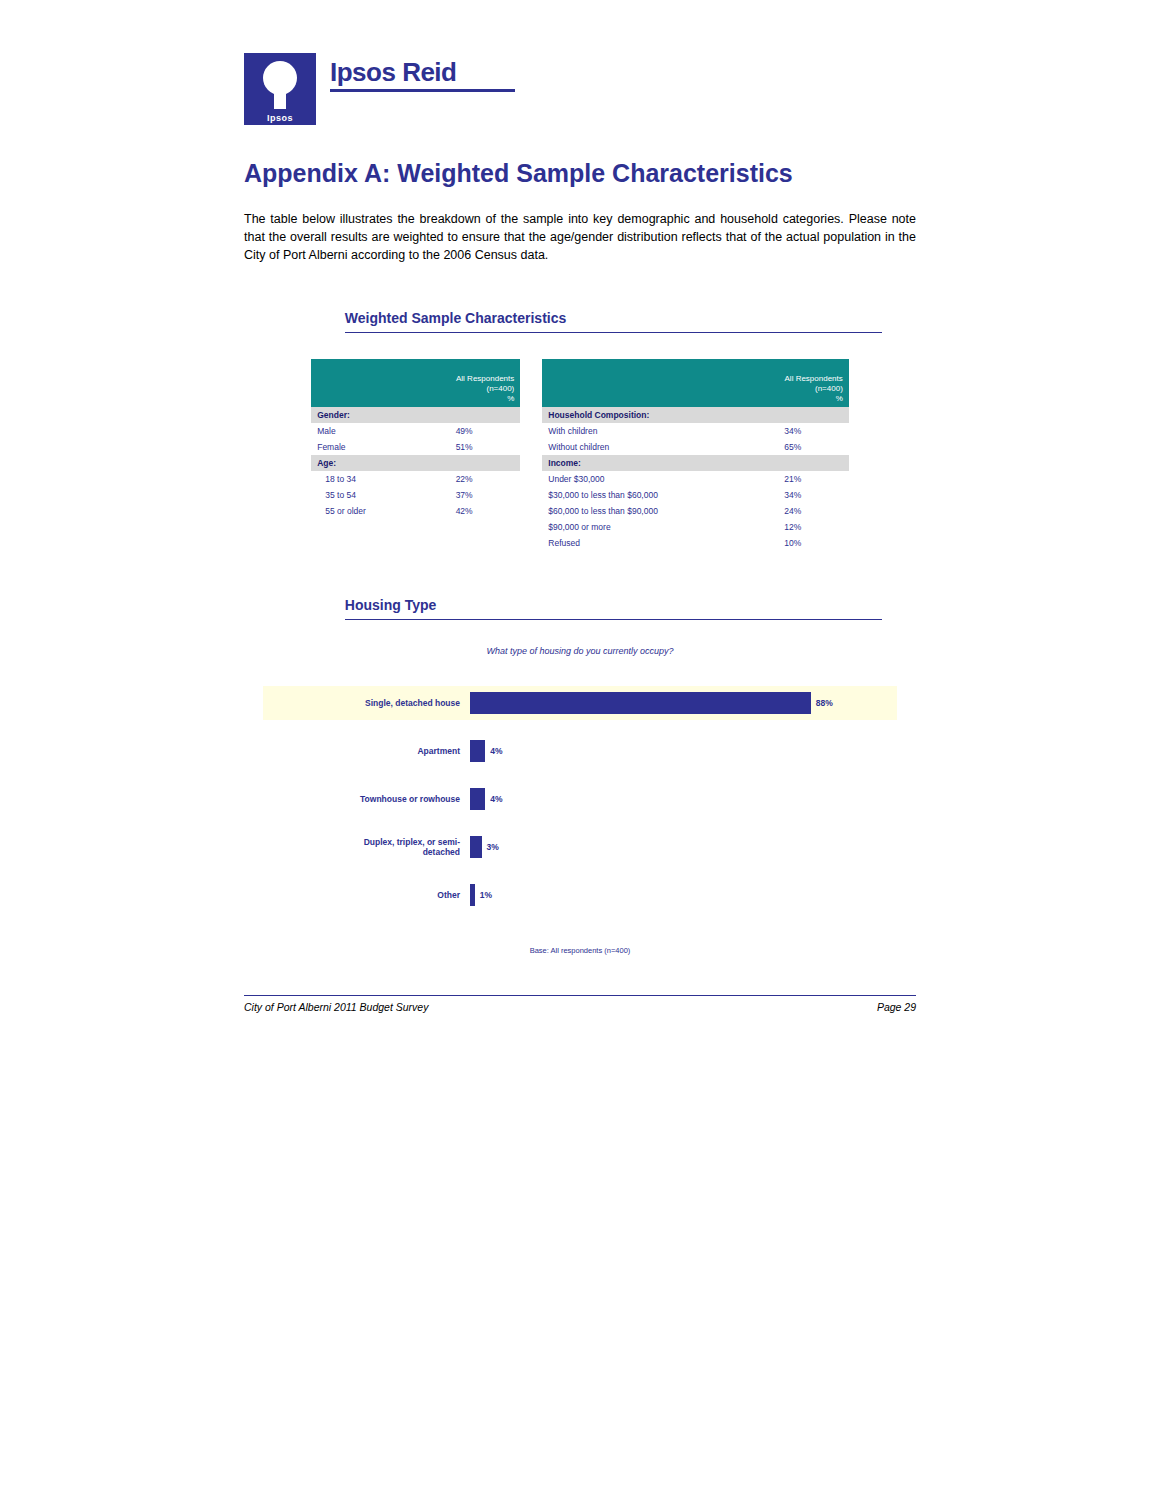Ipsos
Ipsos Reid
Appendix A: Weighted Sample Characteristics
The table below illustrates the breakdown of the sample into key demographic and household categories. Please note that the overall results are weighted to ensure that the age/gender distribution reflects that of the actual population in the City of Port Alberni according to the 2006 Census data.
Weighted Sample Characteristics
| | All Respondents (n=400) % | | | All Respondents (n=400) % |
| --- | --- | --- | --- | --- |
| Gender: | | | Household Composition: | |
| Male | 49% | | With children | 34% |
| Female | 51% | | Without children | 65% |
| Age: | | | Income: | |
| 18 to 34 | 22% | | Under $30,000 | 21% |
| 35 to 54 | 37% | | $30,000 to less than $60,000 | 34% |
| 55 or older | 42% | | $60,000 to less than $90,000 | 24% |
| | | | $90,000 or more | 12% |
| | | | Refused | 10% |
Housing Type
What type of housing do you currently occupy?
Single, detached house
88%
Apartment
4%
Townhouse or rowhouse
4%
Duplex, triplex, or semi-
detached
3%
Other
1%
Base: All respondents (n=400)
City of Port Alberni 2011 Budget Survey
Page 29